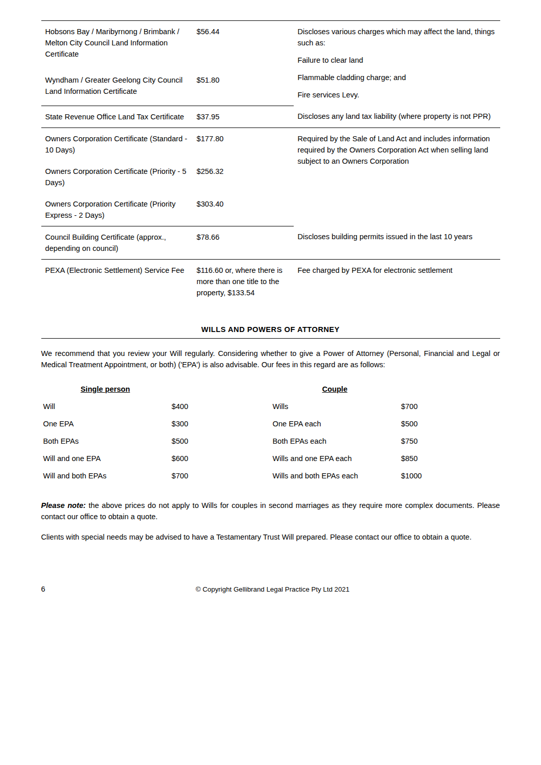| Hobsons Bay / Maribyrnong / Brimbank / Melton City Council Land Information Certificate | $56.44 | Discloses various charges which may affect the land, things such as: Failure to clear land Flammable cladding charge; and Fire services Levy. |
| Wyndham / Greater Geelong City Council Land Information Certificate | $51.80 |
| State Revenue Office Land Tax Certificate | $37.95 | Discloses any land tax liability (where property is not PPR) |
| Owners Corporation Certificate (Standard - 10 Days) | $177.80 | Required by the Sale of Land Act and includes information required by the Owners Corporation Act when selling land subject to an Owners Corporation |
| Owners Corporation Certificate (Priority - 5 Days) | $256.32 |
| Owners Corporation Certificate (Priority Express - 2 Days) | $303.40 |
| Council Building Certificate (approx., depending on council) | $78.66 | Discloses building permits issued in the last 10 years |
| PEXA (Electronic Settlement) Service Fee | $116.60 or, where there is more than one title to the property, $133.54 | Fee charged by PEXA for electronic settlement |
WILLS AND POWERS OF ATTORNEY
We recommend that you review your Will regularly. Considering whether to give a Power of Attorney (Personal, Financial and Legal or Medical Treatment Appointment, or both) ('EPA') is also advisable. Our fees in this regard are as follows:
| Single person | | Couple | |
| --- | --- | --- | --- |
| Will | $400 | Wills | $700 |
| One EPA | $300 | One EPA each | $500 |
| Both EPAs | $500 | Both EPAs each | $750 |
| Will and one EPA | $600 | Wills and one EPA each | $850 |
| Will and both EPAs | $700 | Wills and both EPAs each | $1000 |
Please note: the above prices do not apply to Wills for couples in second marriages as they require more complex documents. Please contact our office to obtain a quote.
Clients with special needs may be advised to have a Testamentary Trust Will prepared. Please contact our office to obtain a quote.
6 © Copyright Gellibrand Legal Practice Pty Ltd 2021